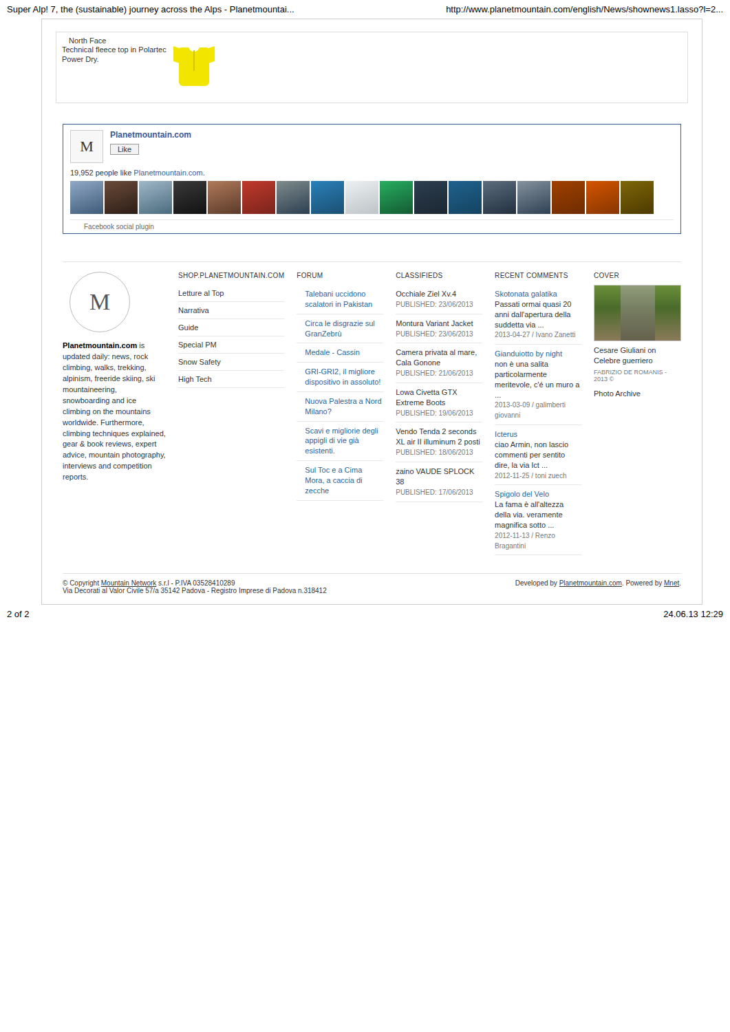Super Alp! 7, the (sustainable) journey across the Alps - Planetmountai...
http://www.planetmountain.com/english/News/shownews1.lasso?l=2...
North Face
Technical fleece top in Polartec Power Dry.
M
Planetmountain.com
Like
19,952 people like Planetmountain.com.
Facebook social plugin
M
Planetmountain.com is updated daily: news, rock climbing, walks, trekking, alpinism, freeride skiing, ski mountaineering, snowboarding and ice climbing on the mountains worldwide. Furthermore, climbing techniques explained, gear & book reviews, expert advice, mountain photography, interviews and competition reports.
SHOP.PLANETMOUNTAIN.COM
Letture al Top
Narrativa
Guide
Special PM
Snow Safety
High Tech
FORUM
Talebani uccidono scalatori in Pakistan
Circa le disgrazie sul GranZebrù
Medale - Cassin
GRI-GRI2, il migliore dispositivo in assoluto!
Nuova Palestra a Nord Milano?
Scavi e migliorie degli appigli di vie già esistenti.
Sul Toc e a Cima Mora, a caccia di zecche
CLASSIFIEDS
Occhiale Ziel Xv.4
PUBLISHED: 23/06/2013
Montura Variant Jacket
PUBLISHED: 23/06/2013
Camera privata al mare, Cala Gonone
PUBLISHED: 21/06/2013
Lowa Civetta GTX Extreme Boots
PUBLISHED: 19/06/2013
Vendo Tenda 2 seconds XL air II illuminum 2 posti
PUBLISHED: 18/06/2013
zaino VAUDE SPLOCK 38
PUBLISHED: 17/06/2013
RECENT COMMENTS
Skotonata galatika
Passati ormai quasi 20 anni dall'apertura della suddetta via ...
2013-04-27 / Ivano Zanetti
Gianduiotto by night
non è una salita particolarmente meritevole, c'é un muro a ...
2013-03-09 / galimberti giovanni
Icterus
ciao Armin, non lascio commenti per sentito dire, la via Ict ...
2012-11-25 / toni zuech
Spigolo del Velo
La fama è all'altezza della via. veramente magnifica sotto ...
2012-11-13 / Renzo Bragantini
COVER
Cesare Giuliani on Celebre guerriero
FABRIZIO DE ROMANIS - 2013 ©
Photo Archive
© Copyright Mountain Network s.r.l - P.IVA 03528410289
Via Decorati al Valor Civile 57/a 35142 Padova - Registro Imprese di Padova n.318412
Developed by Planetmountain.com. Powered by Mnet.
2 of 2
24.06.13 12:29